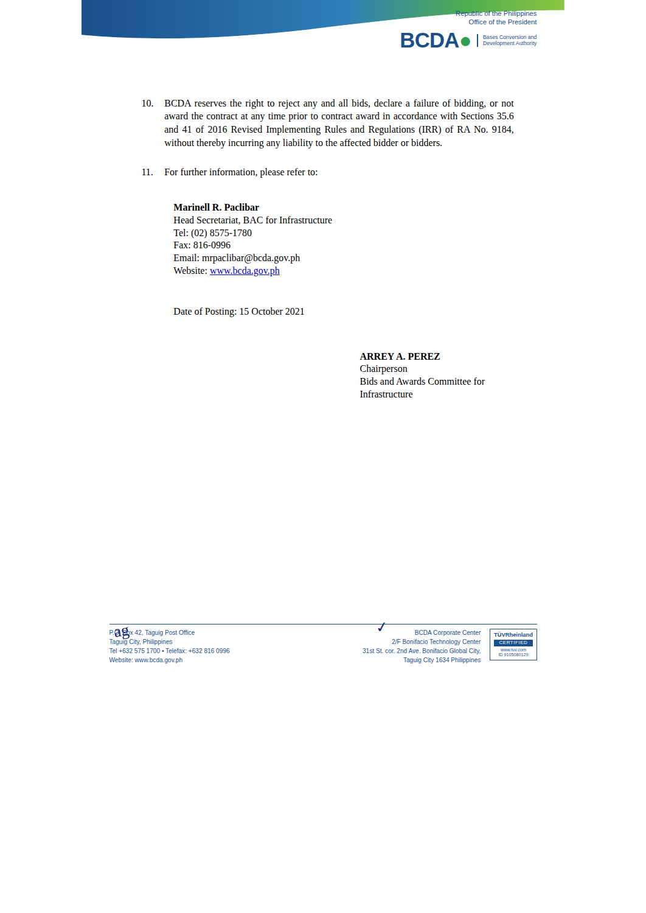Republic of the Philippines
Office of the President
BCDA●
Bases Conversion and
Development Authority
10. BCDA reserves the right to reject any and all bids, declare a failure of bidding, or not award the contract at any time prior to contract award in accordance with Sections 35.6 and 41 of 2016 Revised Implementing Rules and Regulations (IRR) of RA No. 9184, without thereby incurring any liability to the affected bidder or bidders.
11. For further information, please refer to:
Marinell R. Paclibar
Head Secretariat, BAC for Infrastructure
Tel: (02) 8575-1780
Fax: 816-0996
Email: mrpaclibar@bcda.gov.ph
Website: www.bcda.gov.ph
Date of Posting: 15 October 2021
ARREY A. PEREZ
Chairperson
Bids and Awards Committee for Infrastructure
ag
✓
P.O. Box 42, Taguig Post Office
Taguig City, Philippines
Tel +632 575 1700 • Telefax: +632 816 0996
Website: www.bcda.gov.ph
BCDA Corporate Center
2/F Bonifacio Technology Center
31st St. cor. 2nd Ave. Bonifacio Global City,
Taguig City 1634 Philippines
TÜVRheinland
CERTIFIED
www.tuv.com
ID 9105080129